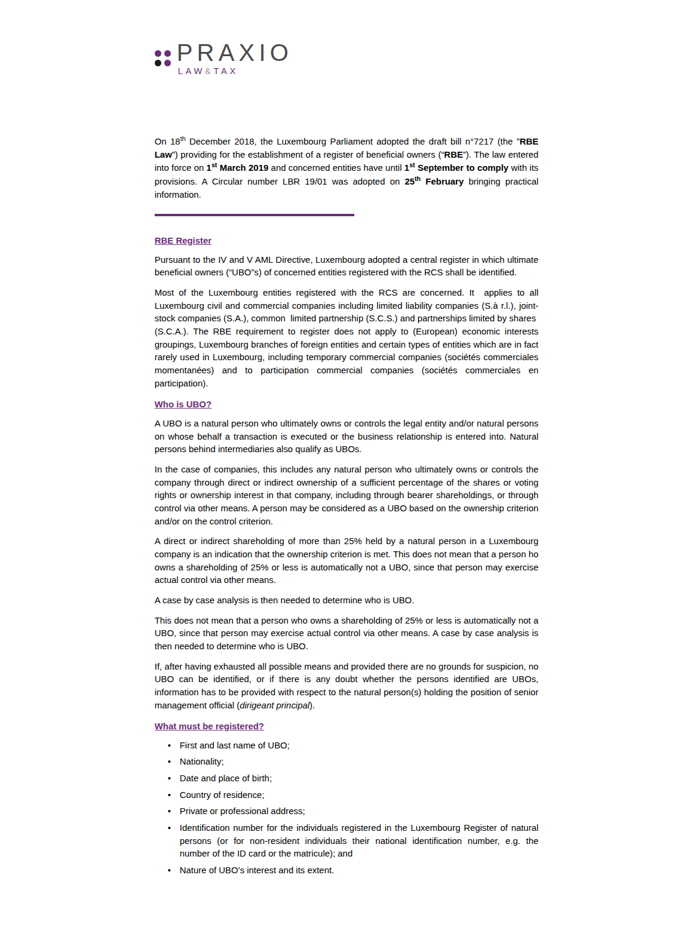PRAXIO
LAW&TAX
On 18th December 2018, the Luxembourg Parliament adopted the draft bill n°7217 (the ”RBE Law”) providing for the establishment of a register of beneficial owners (“RBE”). The law entered into force on 1st March 2019 and concerned entities have until 1st September to comply with its provisions. A Circular number LBR 19/01 was adopted on 25th February bringing practical information.
RBE Register
Pursuant to the IV and V AML Directive, Luxembourg adopted a central register in which ultimate beneficial owners (“UBO”s) of concerned entities registered with the RCS shall be identified.
Most of the Luxembourg entities registered with the RCS are concerned. It applies to all Luxembourg civil and commercial companies including limited liability companies (S.à r.l.), joint-stock companies (S.A.), common limited partnership (S.C.S.) and partnerships limited by shares (S.C.A.). The RBE requirement to register does not apply to (European) economic interests groupings, Luxembourg branches of foreign entities and certain types of entities which are in fact rarely used in Luxembourg, including temporary commercial companies (sociétés commerciales momentanées) and to participation commercial companies (sociétés commerciales en participation).
Who is UBO?
A UBO is a natural person who ultimately owns or controls the legal entity and/or natural persons on whose behalf a transaction is executed or the business relationship is entered into. Natural persons behind intermediaries also qualify as UBOs.
In the case of companies, this includes any natural person who ultimately owns or controls the company through direct or indirect ownership of a sufficient percentage of the shares or voting rights or ownership interest in that company, including through bearer shareholdings, or through control via other means. A person may be considered as a UBO based on the ownership criterion and/or on the control criterion.
A direct or indirect shareholding of more than 25% held by a natural person in a Luxembourg company is an indication that the ownership criterion is met. This does not mean that a person ho owns a shareholding of 25% or less is automatically not a UBO, since that person may exercise actual control via other means.
A case by case analysis is then needed to determine who is UBO.
This does not mean that a person who owns a shareholding of 25% or less is automatically not a UBO, since that person may exercise actual control via other means. A case by case analysis is then needed to determine who is UBO.
If, after having exhausted all possible means and provided there are no grounds for suspicion, no UBO can be identified, or if there is any doubt whether the persons identified are UBOs, information has to be provided with respect to the natural person(s) holding the position of senior management official (dirigeant principal).
What must be registered?
First and last name of UBO;
Nationality;
Date and place of birth;
Country of residence;
Private or professional address;
Identification number for the individuals registered in the Luxembourg Register of natural persons (or for non-resident individuals their national identification number, e.g. the number of the ID card or the matricule); and
Nature of UBO’s interest and its extent.